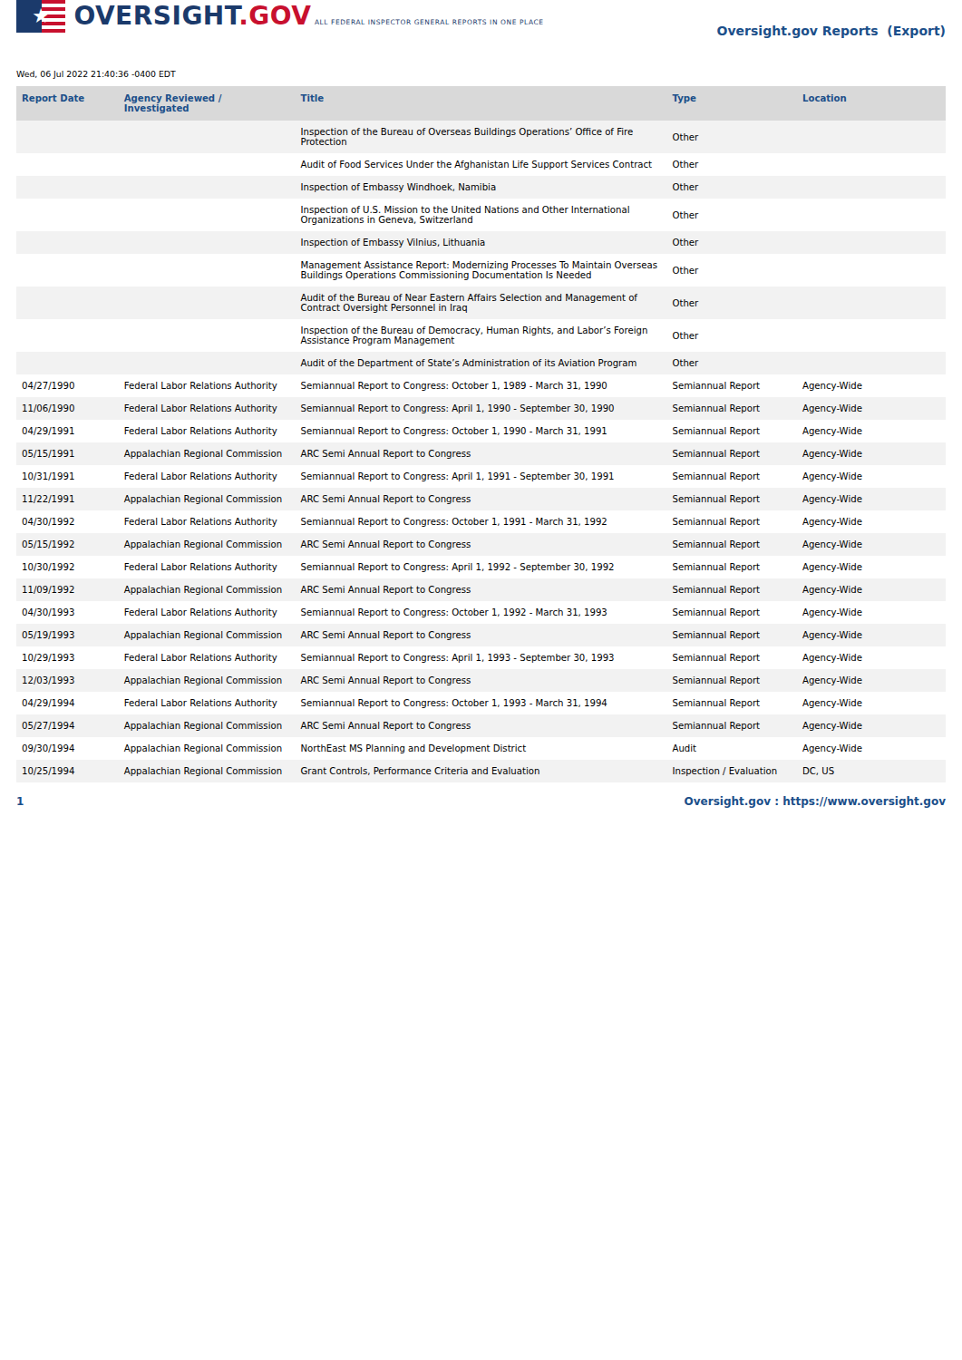★ OVERSIGHT.GOV ALL FEDERAL INSPECTOR GENERAL REPORTS IN ONE PLACE
Oversight.gov Reports (Export)
Wed, 06 Jul 2022 21:40:36 -0400 EDT
| Report Date | Agency Reviewed / Investigated | Title | Type | Location |
| --- | --- | --- | --- | --- |
| | | Inspection of the Bureau of Overseas Buildings Operations’ Office of Fire Protection | Other | |
| | | Audit of Food Services Under the Afghanistan Life Support Services Contract | Other | |
| | | Inspection of Embassy Windhoek, Namibia | Other | |
| | | Inspection of U.S. Mission to the United Nations and Other International Organizations in Geneva, Switzerland | Other | |
| | | Inspection of Embassy Vilnius, Lithuania | Other | |
| | | Management Assistance Report: Modernizing Processes To Maintain Overseas Buildings Operations Commissioning Documentation Is Needed | Other | |
| | | Audit of the Bureau of Near Eastern Affairs Selection and Management of Contract Oversight Personnel in Iraq | Other | |
| | | Inspection of the Bureau of Democracy, Human Rights, and Labor’s Foreign Assistance Program Management | Other | |
| | | Audit of the Department of State’s Administration of its Aviation Program | Other | |
| 04/27/1990 | Federal Labor Relations Authority | Semiannual Report to Congress: October 1, 1989 - March 31, 1990 | Semiannual Report | Agency-Wide |
| 11/06/1990 | Federal Labor Relations Authority | Semiannual Report to Congress: April 1, 1990 - September 30, 1990 | Semiannual Report | Agency-Wide |
| 04/29/1991 | Federal Labor Relations Authority | Semiannual Report to Congress: October 1, 1990 - March 31, 1991 | Semiannual Report | Agency-Wide |
| 05/15/1991 | Appalachian Regional Commission | ARC Semi Annual Report to Congress | Semiannual Report | Agency-Wide |
| 10/31/1991 | Federal Labor Relations Authority | Semiannual Report to Congress: April 1, 1991 - September 30, 1991 | Semiannual Report | Agency-Wide |
| 11/22/1991 | Appalachian Regional Commission | ARC Semi Annual Report to Congress | Semiannual Report | Agency-Wide |
| 04/30/1992 | Federal Labor Relations Authority | Semiannual Report to Congress: October 1, 1991 - March 31, 1992 | Semiannual Report | Agency-Wide |
| 05/15/1992 | Appalachian Regional Commission | ARC Semi Annual Report to Congress | Semiannual Report | Agency-Wide |
| 10/30/1992 | Federal Labor Relations Authority | Semiannual Report to Congress: April 1, 1992 - September 30, 1992 | Semiannual Report | Agency-Wide |
| 11/09/1992 | Appalachian Regional Commission | ARC Semi Annual Report to Congress | Semiannual Report | Agency-Wide |
| 04/30/1993 | Federal Labor Relations Authority | Semiannual Report to Congress: October 1, 1992 - March 31, 1993 | Semiannual Report | Agency-Wide |
| 05/19/1993 | Appalachian Regional Commission | ARC Semi Annual Report to Congress | Semiannual Report | Agency-Wide |
| 10/29/1993 | Federal Labor Relations Authority | Semiannual Report to Congress: April 1, 1993 - September 30, 1993 | Semiannual Report | Agency-Wide |
| 12/03/1993 | Appalachian Regional Commission | ARC Semi Annual Report to Congress | Semiannual Report | Agency-Wide |
| 04/29/1994 | Federal Labor Relations Authority | Semiannual Report to Congress: October 1, 1993 - March 31, 1994 | Semiannual Report | Agency-Wide |
| 05/27/1994 | Appalachian Regional Commission | ARC Semi Annual Report to Congress | Semiannual Report | Agency-Wide |
| 09/30/1994 | Appalachian Regional Commission | NorthEast MS Planning and Development District | Audit | Agency-Wide |
| 10/25/1994 | Appalachian Regional Commission | Grant Controls, Performance Criteria and Evaluation | Inspection / Evaluation | DC, US |
1 Oversight.gov : https://www.oversight.gov